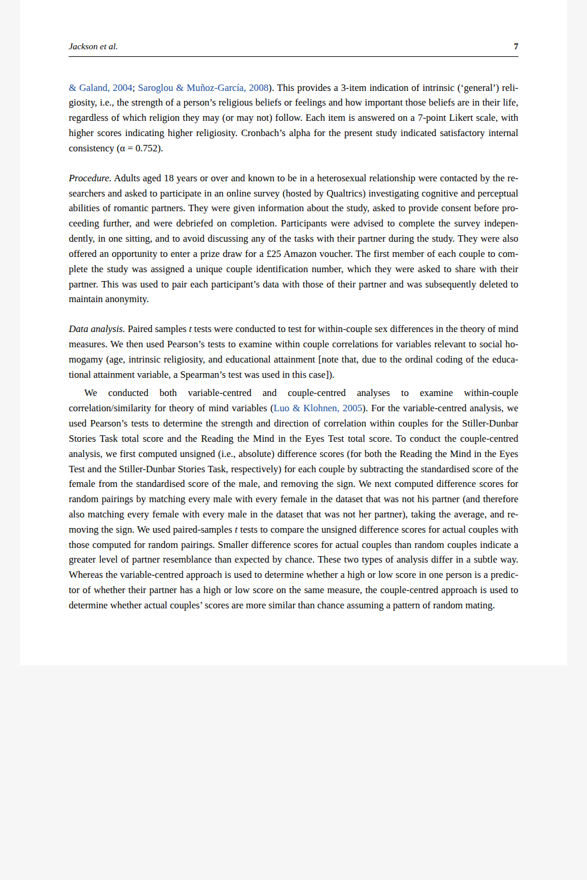Jackson et al. 7
& Galand, 2004; Saroglou & Muñoz-García, 2008). This provides a 3-item indication of intrinsic (‘general’) religiosity, i.e., the strength of a person’s religious beliefs or feelings and how important those beliefs are in their life, regardless of which religion they may (or may not) follow. Each item is answered on a 7-point Likert scale, with higher scores indicating higher religiosity. Cronbach’s alpha for the present study indicated satisfactory internal consistency (α = 0.752).
Procedure. Adults aged 18 years or over and known to be in a heterosexual relationship were contacted by the researchers and asked to participate in an online survey (hosted by Qualtrics) investigating cognitive and perceptual abilities of romantic partners. They were given information about the study, asked to provide consent before proceeding further, and were debriefed on completion. Participants were advised to complete the survey independently, in one sitting, and to avoid discussing any of the tasks with their partner during the study. They were also offered an opportunity to enter a prize draw for a £25 Amazon voucher. The first member of each couple to complete the study was assigned a unique couple identification number, which they were asked to share with their partner. This was used to pair each participant’s data with those of their partner and was subsequently deleted to maintain anonymity.
Data analysis. Paired samples t tests were conducted to test for within-couple sex differences in the theory of mind measures. We then used Pearson’s tests to examine within couple correlations for variables relevant to social homogamy (age, intrinsic religiosity, and educational attainment [note that, due to the ordinal coding of the educational attainment variable, a Spearman’s test was used in this case]).
We conducted both variable-centred and couple-centred analyses to examine within-couple correlation/similarity for theory of mind variables (Luo & Klohnen, 2005). For the variable-centred analysis, we used Pearson’s tests to determine the strength and direction of correlation within couples for the Stiller-Dunbar Stories Task total score and the Reading the Mind in the Eyes Test total score. To conduct the couple-centred analysis, we first computed unsigned (i.e., absolute) difference scores (for both the Reading the Mind in the Eyes Test and the Stiller-Dunbar Stories Task, respectively) for each couple by subtracting the standardised score of the female from the standardised score of the male, and removing the sign. We next computed difference scores for random pairings by matching every male with every female in the dataset that was not his partner (and therefore also matching every female with every male in the dataset that was not her partner), taking the average, and removing the sign. We used paired-samples t tests to compare the unsigned difference scores for actual couples with those computed for random pairings. Smaller difference scores for actual couples than random couples indicate a greater level of partner resemblance than expected by chance. These two types of analysis differ in a subtle way. Whereas the variable-centred approach is used to determine whether a high or low score in one person is a predictor of whether their partner has a high or low score on the same measure, the couple-centred approach is used to determine whether actual couples’ scores are more similar than chance assuming a pattern of random mating.